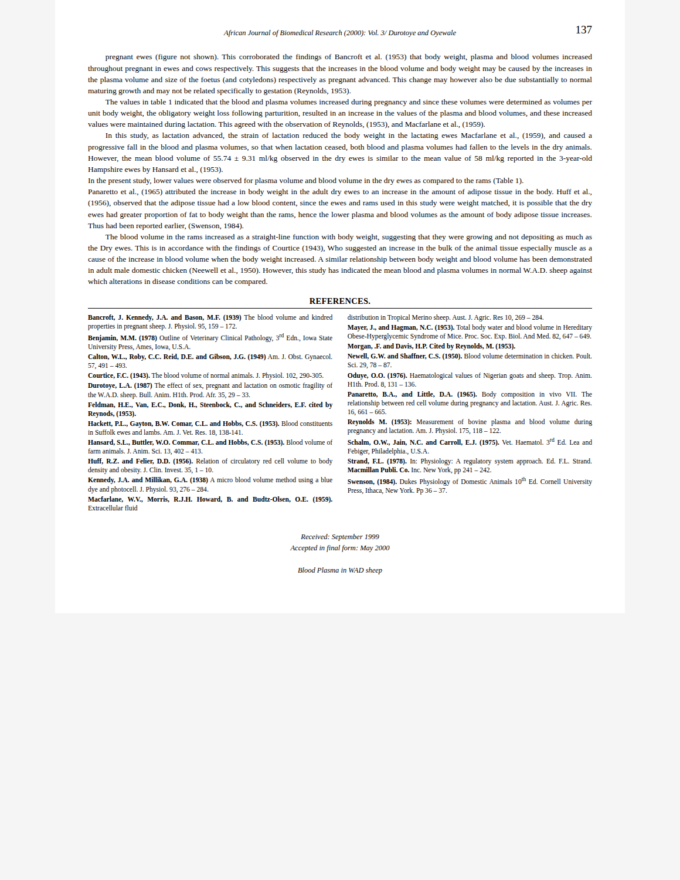African Journal of Biomedical Research (2000): Vol. 3/ Durotoye and Oyewale 137
pregnant ewes (figure not shown). This corroborated the findings of Bancroft et al. (1953) that body weight, plasma and blood volumes increased throughout pregnant in ewes and cows respectively. This suggests that the increases in the blood volume and body weight may be caused by the increases in the plasma volume and size of the foetus (and cotyledons) respectively as pregnant advanced. This change may however also be due substantially to normal maturing growth and may not be related specifically to gestation (Reynolds, 1953).
The values in table 1 indicated that the blood and plasma volumes increased during pregnancy and since these volumes were determined as volumes per unit body weight, the obligatory weight loss following parturition, resulted in an increase in the values of the plasma and blood volumes, and these increased values were maintained during lactation. This agreed with the observation of Reynolds, (1953), and Macfarlane et al., (1959).
In this study, as lactation advanced, the strain of lactation reduced the body weight in the lactating ewes Macfarlane et al., (1959), and caused a progressive fall in the blood and plasma volumes, so that when lactation ceased, both blood and plasma volumes had fallen to the levels in the dry animals. However, the mean blood volume of 55.74 ± 9.31 ml/kg observed in the dry ewes is similar to the mean value of 58 ml/kg reported in the 3-year-old Hampshire ewes by Hansard et al., (1953).
In the present study, lower values were observed for plasma volume and blood volume in the dry ewes as compared to the rams (Table 1).
Panaretto et al., (1965) attributed the increase in body weight in the adult dry ewes to an increase in the amount of adipose tissue in the body. Huff et al., (1956), observed that the adipose tissue had a low blood content, since the ewes and rams used in this study were weight matched, it is possible that the dry ewes had greater proportion of fat to body weight than the rams, hence the lower plasma and blood volumes as the amount of body adipose tissue increases. Thus had been reported earlier, (Swenson, 1984).
The blood volume in the rams increased as a straight-line function with body weight, suggesting that they were growing and not depositing as much as the Dry ewes. This is in accordance with the findings of Courtice (1943), Who suggested an increase in the bulk of the animal tissue especially muscle as a cause of the increase in blood volume when the body weight increased. A similar relationship between body weight and blood volume has been demonstrated in adult male domestic chicken (Neewell et al., 1950). However, this study has indicated the mean blood and plasma volumes in normal W.A.D. sheep against which alterations in disease conditions can be compared.
REFERENCES.
Bancroft, J. Kennedy, J.A. and Bason, M.F. (1939) The blood volume and kindred properties in pregnant sheep. J. Physiol. 95, 159 – 172.
Benjamin, M.M. (1978) Outline of Veterinary Clinical Pathology, 3rd Edn., Iowa State University Press, Ames, Iowa, U.S.A.
Calton, W.L., Roby, C.C. Reid, D.E. and Gibson, J.G. (1949) Am. J. Obst. Gynaecol. 57, 491 – 493.
Courtice, F.C. (1943). The blood volume of normal animals. J. Physiol. 102, 290-305.
Durotoye, L.A. (1987) The effect of sex, pregnant and lactation on osmotic fragility of the W.A.D. sheep. Bull. Anim. H1th. Prod. Afr. 35, 29 – 33.
Feldman, H.E., Van, E.C., Donk, H., Steenbock, C., and Schneiders, E.F. cited by Reynods, (1953).
Hackett, P.L., Gayton, B.W. Comar, C.L. and Hobbs, C.S. (1953). Blood constituents in Suffolk ewes and lambs. Am. J. Vet. Res. 18, 138-141.
Hansard, S.L., Buttler, W.O. Commar, C.L. and Hobbs, C.S. (1953). Blood volume of farm animals. J. Anim. Sci. 13, 402 – 413.
Huff, R.Z. and Felier, D.D. (1956). Relation of circulatory red cell volume to body density and obesity. J. Clin. Invest. 35, 1 – 10.
Kennedy, J.A. and Millikan, G.A. (1938) A micro blood volume method using a blue dye and photocell. J. Physiol. 93, 276 – 284.
Macfarlane, W.V., Morris, R.J.H. Howard, B. and Budtz-Olsen, O.E. (1959). Extracellular fluid
distribution in Tropical Merino sheep. Aust. J. Agric. Res 10, 269 – 284.
Mayer, J., and Hagman, N.C. (1953). Total body water and blood volume in Hereditary Obese-Hyperglycemic Syndrome of Mice. Proc. Soc. Exp. Biol. And Med. 82, 647 – 649.
Morgan, .F. and Davis, H.P. Cited by Reynolds, M. (1953).
Newell, G.W. and Shaffner, C.S. (1950). Blood volume determination in chicken. Poult. Sci. 29, 78 – 87.
Oduye, O.O. (1976). Haematological values of Nigerian goats and sheep. Trop. Anim. H1th. Prod. 8, 131 – 136.
Panaretto, B.A., and Little, D.A. (1965). Body composition in vivo VII. The relationship between red cell volume during pregnancy and lactation. Aust. J. Agric. Res. 16, 661 – 665.
Reynolds M. (1953): Measurement of bovine plasma and blood volume during pregnancy and lactation. Am. J. Physiol. 175, 118 – 122.
Schalm, O.W., Jain, N.C. and Carroll, E.J. (1975). Vet. Haematol. 3rd Ed. Lea and Febiger, Philadelphia., U.S.A.
Strand, F.L. (1978). In: Physiology: A regulatory system approach. Ed. F.L. Strand. Macmillan Publi. Co. Inc. New York, pp 241 – 242.
Swenson, (1984). Dukes Physiology of Domestic Animals 10th Ed. Cornell University Press, Ithaca, New York. Pp 36 – 37.
Received: September 1999
Accepted in final form: May 2000
Blood Plasma in WAD sheep